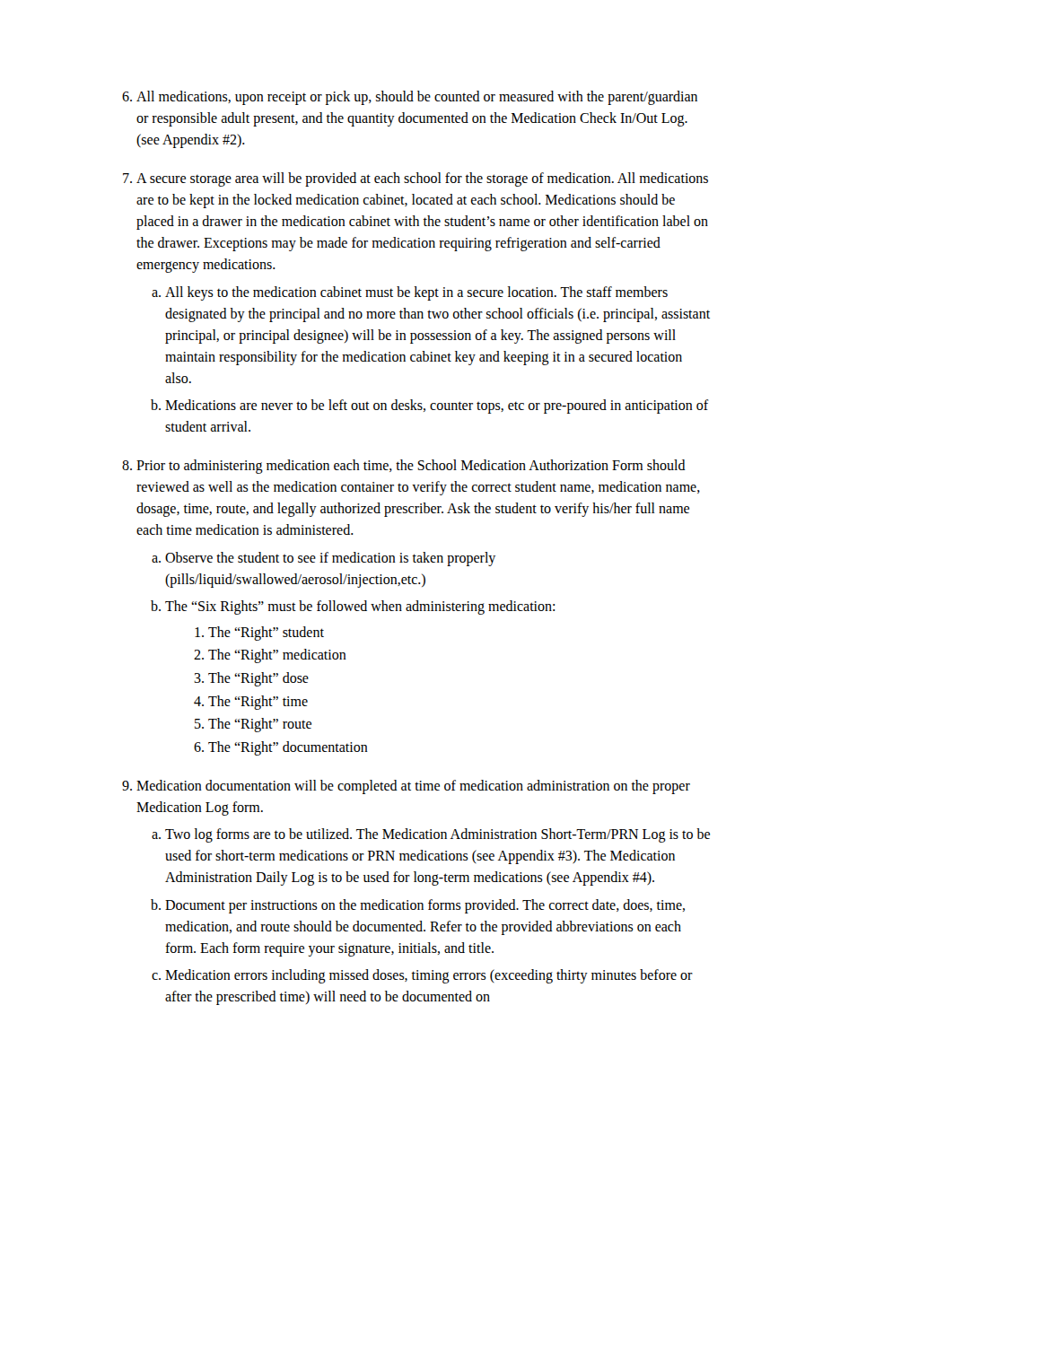All medications, upon receipt or pick up, should be counted or measured with the parent/guardian or responsible adult present, and the quantity documented on the Medication Check In/Out Log. (see Appendix #2).
A secure storage area will be provided at each school for the storage of medication. All medications are to be kept in the locked medication cabinet, located at each school. Medications should be placed in a drawer in the medication cabinet with the student’s name or other identification label on the drawer. Exceptions may be made for medication requiring refrigeration and self-carried emergency medications.
All keys to the medication cabinet must be kept in a secure location. The staff members designated by the principal and no more than two other school officials (i.e. principal, assistant principal, or principal designee) will be in possession of a key. The assigned persons will maintain responsibility for the medication cabinet key and keeping it in a secured location also.
Medications are never to be left out on desks, counter tops, etc or pre-poured in anticipation of student arrival.
Prior to administering medication each time, the School Medication Authorization Form should reviewed as well as the medication container to verify the correct student name, medication name, dosage, time, route, and legally authorized prescriber. Ask the student to verify his/her full name each time medication is administered.
Observe the student to see if medication is taken properly (pills/liquid/swallowed/aerosol/injection,etc.)
The “Six Rights” must be followed when administering medication:
The “Right” student
The “Right” medication
The “Right” dose
The “Right” time
The “Right” route
The “Right” documentation
Medication documentation will be completed at time of medication administration on the proper Medication Log form.
Two log forms are to be utilized. The Medication Administration Short-Term/PRN Log is to be used for short-term medications or PRN medications (see Appendix #3). The Medication Administration Daily Log is to be used for long-term medications (see Appendix #4).
Document per instructions on the medication forms provided. The correct date, does, time, medication, and route should be documented. Refer to the provided abbreviations on each form. Each form require your signature, initials, and title.
Medication errors including missed doses, timing errors (exceeding thirty minutes before or after the prescribed time) will need to be documented on